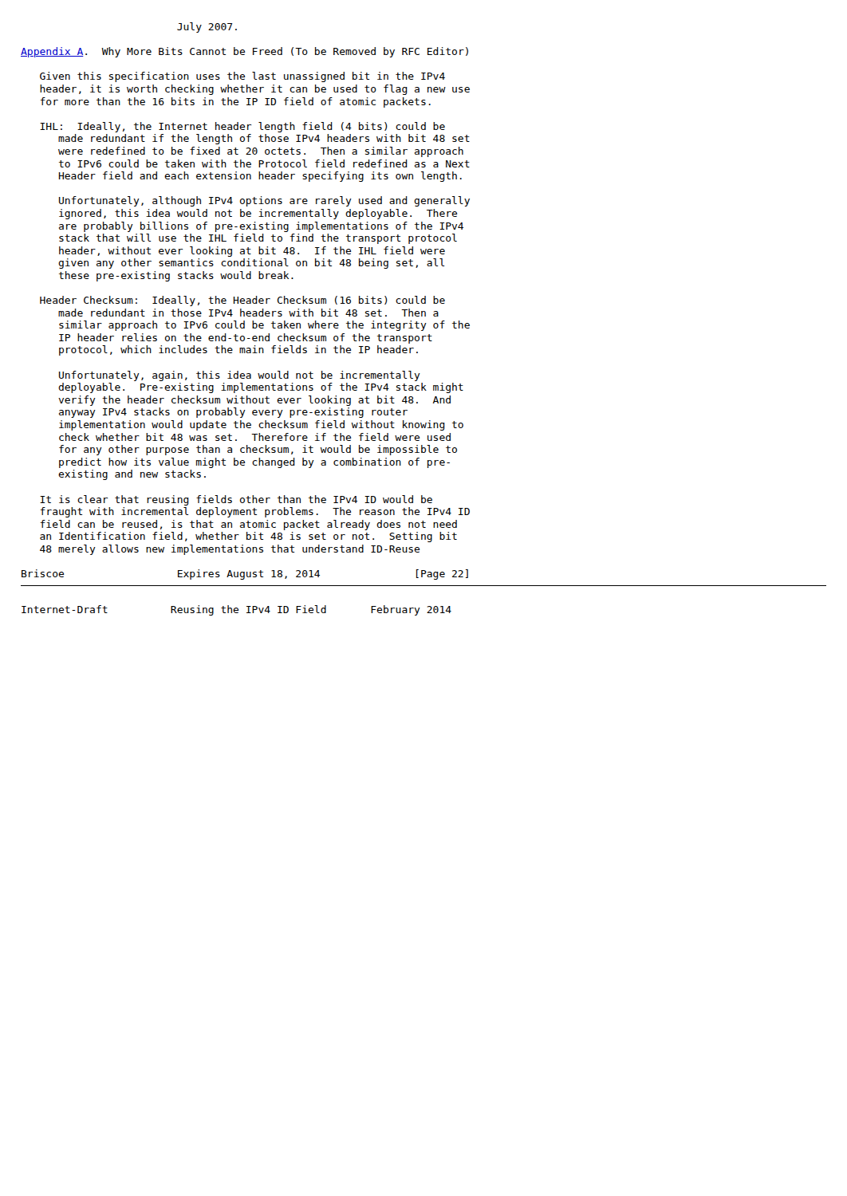July 2007. Appendix A. Why More Bits Cannot be Freed (To be Removed by RFC Editor) Given this specification uses the last unassigned bit in the IPv4 header, it is worth checking whether it can be used to flag a new use for more than the 16 bits in the IP ID field of atomic packets. IHL: Ideally, the Internet header length field (4 bits) could be made redundant if the length of those IPv4 headers with bit 48 set were redefined to be fixed at 20 octets. Then a similar approach to IPv6 could be taken with the Protocol field redefined as a Next Header field and each extension header specifying its own length. Unfortunately, although IPv4 options are rarely used and generally ignored, this idea would not be incrementally deployable. There are probably billions of pre-existing implementations of the IPv4 stack that will use the IHL field to find the transport protocol header, without ever looking at bit 48. If the IHL field were given any other semantics conditional on bit 48 being set, all these pre-existing stacks would break. Header Checksum: Ideally, the Header Checksum (16 bits) could be made redundant in those IPv4 headers with bit 48 set. Then a similar approach to IPv6 could be taken where the integrity of the IP header relies on the end-to-end checksum of the transport protocol, which includes the main fields in the IP header. Unfortunately, again, this idea would not be incrementally deployable. Pre-existing implementations of the IPv4 stack might verify the header checksum without ever looking at bit 48. And anyway IPv4 stacks on probably every pre-existing router implementation would update the checksum field without knowing to check whether bit 48 was set. Therefore if the field were used for any other purpose than a checksum, it would be impossible to predict how its value might be changed by a combination of pre- existing and new stacks. It is clear that reusing fields other than the IPv4 ID would be fraught with incremental deployment problems. The reason the IPv4 ID field can be reused, is that an atomic packet already does not need an Identification field, whether bit 48 is set or not. Setting bit 48 merely allows new implementations that understand ID-Reuse Briscoe Expires August 18, 2014 [Page 22]
Internet-Draft Reusing the IPv4 ID Field February 2014